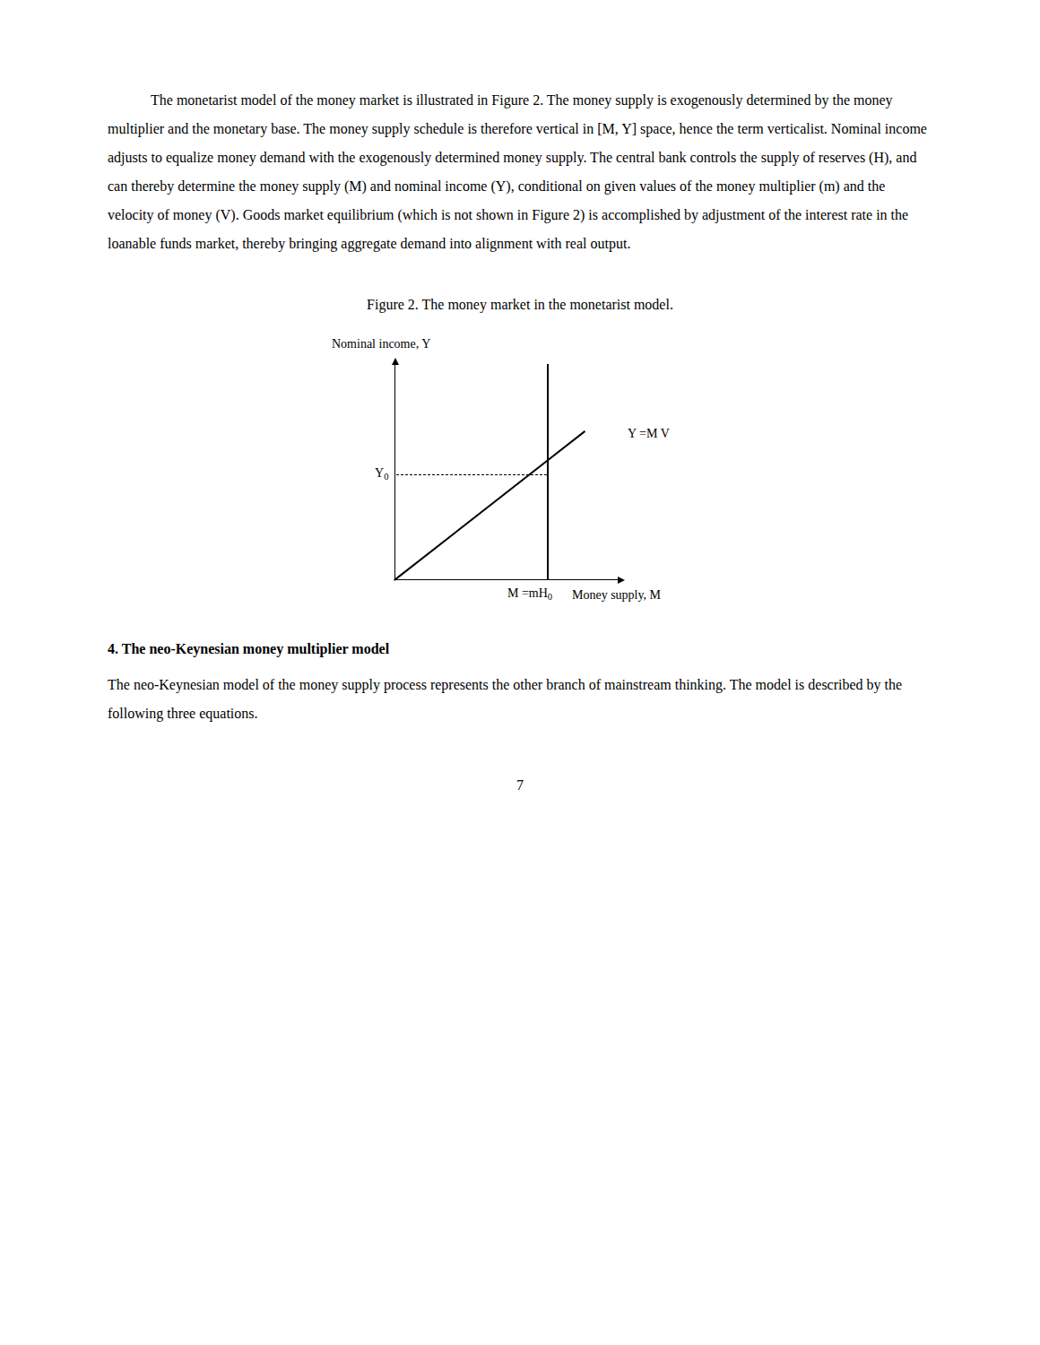The monetarist model of the money market is illustrated in Figure 2. The money supply is exogenously determined by the money multiplier and the monetary base. The money supply schedule is therefore vertical in [M, Y] space, hence the term verticalist. Nominal income adjusts to equalize money demand with the exogenously determined money supply. The central bank controls the supply of reserves (H), and can thereby determine the money supply (M) and nominal income (Y), conditional on given values of the money multiplier (m) and the velocity of money (V). Goods market equilibrium (which is not shown in Figure 2) is accomplished by adjustment of the interest rate in the loanable funds market, thereby bringing aggregate demand into alignment with real output.
Figure 2. The money market in the monetarist model.
Nominal income, Y
Y0
Y =M V
M =mH0
Money supply, M
4. The neo-Keynesian money multiplier model
The neo-Keynesian model of the money supply process represents the other branch of mainstream thinking. The model is described by the following three equations.
7